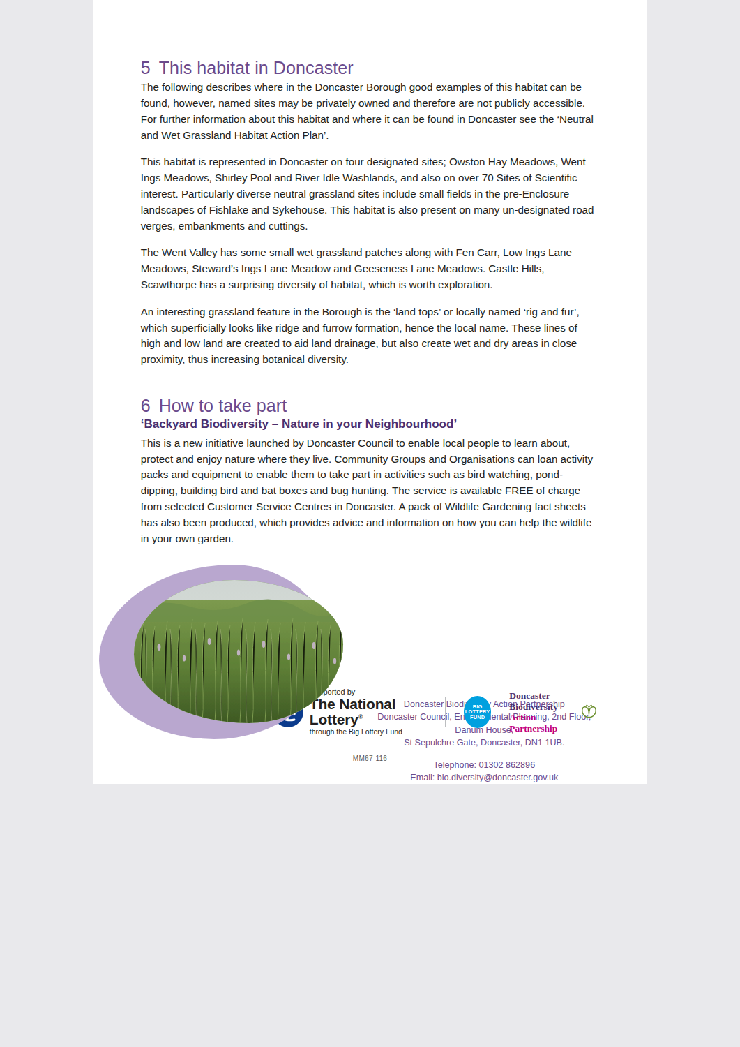5 This habitat in Doncaster
The following describes where in the Doncaster Borough good examples of this habitat can be found, however, named sites may be privately owned and therefore are not publicly accessible. For further information about this habitat and where it can be found in Doncaster see the ‘Neutral and Wet Grassland Habitat Action Plan’.
This habitat is represented in Doncaster on four designated sites; Owston Hay Meadows, Went Ings Meadows, Shirley Pool and River Idle Washlands, and also on over 70 Sites of Scientific interest. Particularly diverse neutral grassland sites include small fields in the pre-Enclosure landscapes of Fishlake and Sykehouse. This habitat is also present on many un-designated road verges, embankments and cuttings.
The Went Valley has some small wet grassland patches along with Fen Carr, Low Ings Lane Meadows, Steward’s Ings Lane Meadow and Geeseness Lane Meadows. Castle Hills, Scawthorpe has a surprising diversity of habitat, which is worth exploration.
An interesting grassland feature in the Borough is the ‘land tops’ or locally named ‘rig and fur’, which superficially looks like ridge and furrow formation, hence the local name. These lines of high and low land are created to aid land drainage, but also create wet and dry areas in close proximity, thus increasing botanical diversity.
6 How to take part
‘Backyard Biodiversity – Nature in your Neighbourhood’
This is a new initiative launched by Doncaster Council to enable local people to learn about, protect and enjoy nature where they live. Community Groups and Organisations can loan activity packs and equipment to enable them to take part in activities such as bird watching, pond-dipping, building bird and bat boxes and bug hunting. The service is available FREE of charge from selected Customer Service Centres in Doncaster. A pack of Wildlife Gardening fact sheets has also been produced, which provides advice and information on how you can help the wildlife in your own garden.
Doncaster Biodiversity Action Partnership
Doncaster Council, Environmental Planning, 2nd Floor, Danum House,
St Sepulchre Gate, Doncaster, DN1 1UB.
Telephone: 01302 862896
Email: bio.diversity@doncaster.gov.uk
www.doncaster.gov.uk/biodiversity
Doncaster discover the spirit
Supported by The National Lottery® through the Big Lottery Fund
BIG
LOTTERY
FUND
Doncaster
Biodiversity
Action Partnership
MM67-116